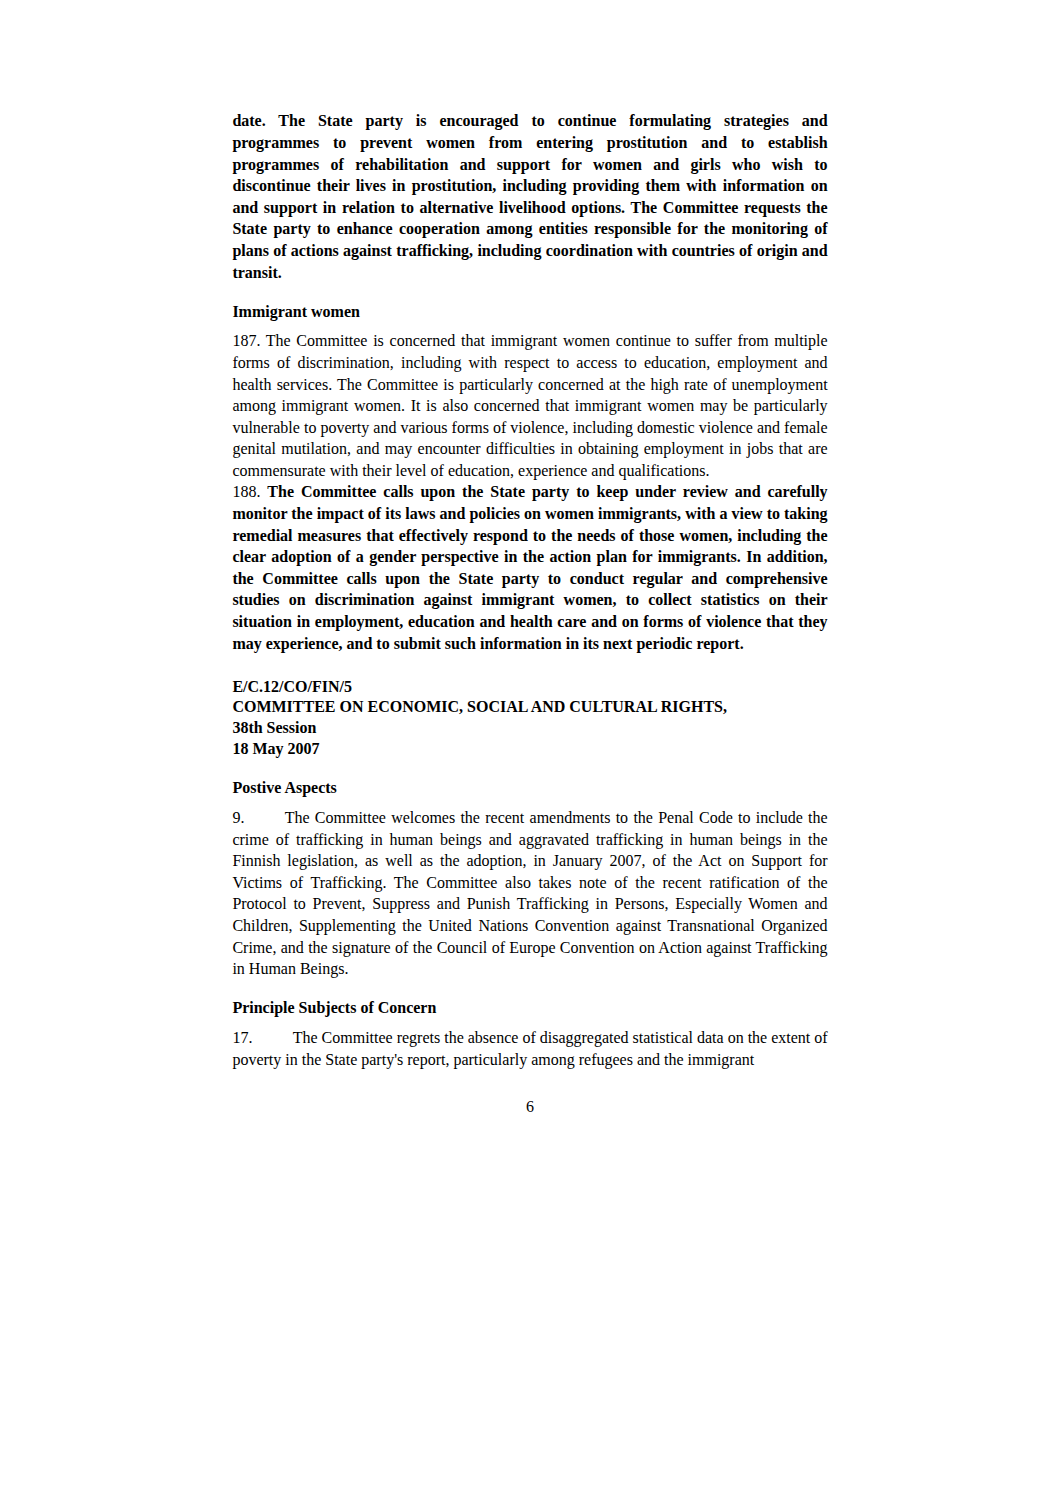date. The State party is encouraged to continue formulating strategies and programmes to prevent women from entering prostitution and to establish programmes of rehabilitation and support for women and girls who wish to discontinue their lives in prostitution, including providing them with information on and support in relation to alternative livelihood options. The Committee requests the State party to enhance cooperation among entities responsible for the monitoring of plans of actions against trafficking, including coordination with countries of origin and transit.
Immigrant women
187. The Committee is concerned that immigrant women continue to suffer from multiple forms of discrimination, including with respect to access to education, employment and health services. The Committee is particularly concerned at the high rate of unemployment among immigrant women. It is also concerned that immigrant women may be particularly vulnerable to poverty and various forms of violence, including domestic violence and female genital mutilation, and may encounter difficulties in obtaining employment in jobs that are commensurate with their level of education, experience and qualifications.
188. The Committee calls upon the State party to keep under review and carefully monitor the impact of its laws and policies on women immigrants, with a view to taking remedial measures that effectively respond to the needs of those women, including the clear adoption of a gender perspective in the action plan for immigrants. In addition, the Committee calls upon the State party to conduct regular and comprehensive studies on discrimination against immigrant women, to collect statistics on their situation in employment, education and health care and on forms of violence that they may experience, and to submit such information in its next periodic report.
E/C.12/CO/FIN/5
COMMITTEE ON ECONOMIC, SOCIAL AND CULTURAL RIGHTS,
38th Session
18 May 2007
Postive Aspects
9. The Committee welcomes the recent amendments to the Penal Code to include the crime of trafficking in human beings and aggravated trafficking in human beings in the Finnish legislation, as well as the adoption, in January 2007, of the Act on Support for Victims of Trafficking. The Committee also takes note of the recent ratification of the Protocol to Prevent, Suppress and Punish Trafficking in Persons, Especially Women and Children, Supplementing the United Nations Convention against Transnational Organized Crime, and the signature of the Council of Europe Convention on Action against Trafficking in Human Beings.
Principle Subjects of Concern
17. The Committee regrets the absence of disaggregated statistical data on the extent of poverty in the State party's report, particularly among refugees and the immigrant
6